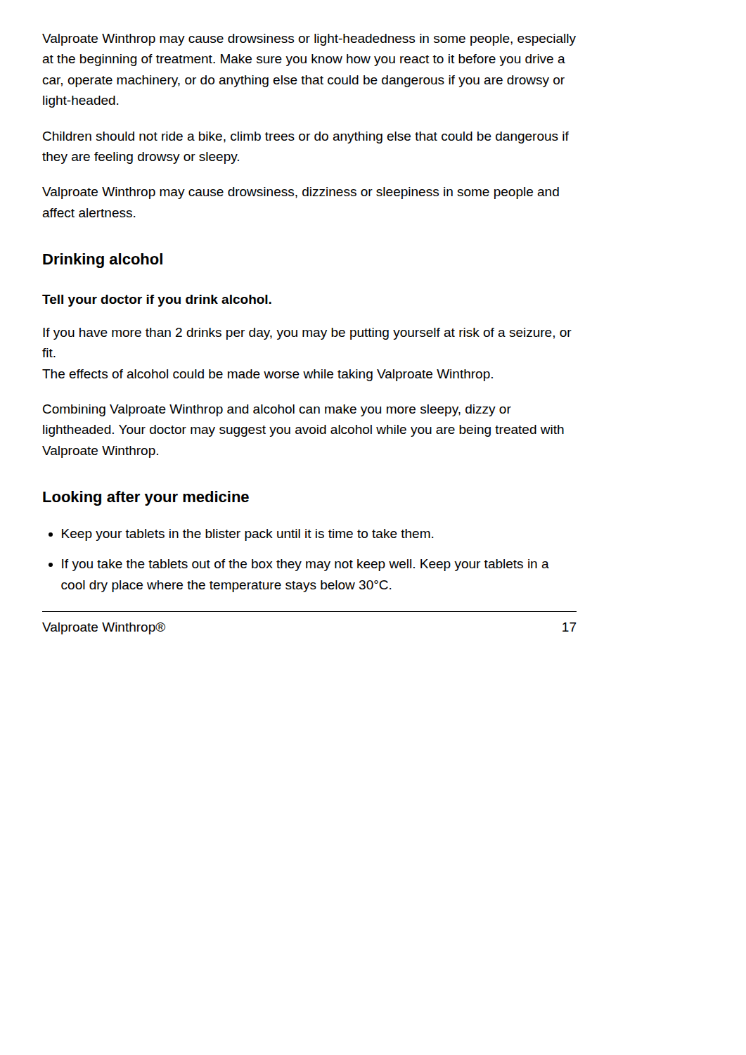Valproate Winthrop may cause drowsiness or light-headedness in some people, especially at the beginning of treatment. Make sure you know how you react to it before you drive a car, operate machinery, or do anything else that could be dangerous if you are drowsy or light-headed.
Children should not ride a bike, climb trees or do anything else that could be dangerous if they are feeling drowsy or sleepy.
Valproate Winthrop may cause drowsiness, dizziness or sleepiness in some people and affect alertness.
Drinking alcohol
Tell your doctor if you drink alcohol.
If you have more than 2 drinks per day, you may be putting yourself at risk of a seizure, or fit.
The effects of alcohol could be made worse while taking Valproate Winthrop.
Combining Valproate Winthrop and alcohol can make you more sleepy, dizzy or lightheaded. Your doctor may suggest you avoid alcohol while you are being treated with Valproate Winthrop.
Looking after your medicine
Keep your tablets in the blister pack until it is time to take them.
If you take the tablets out of the box they may not keep well. Keep your tablets in a cool dry place where the temperature stays below 30°C.
Valproate Winthrop® 17